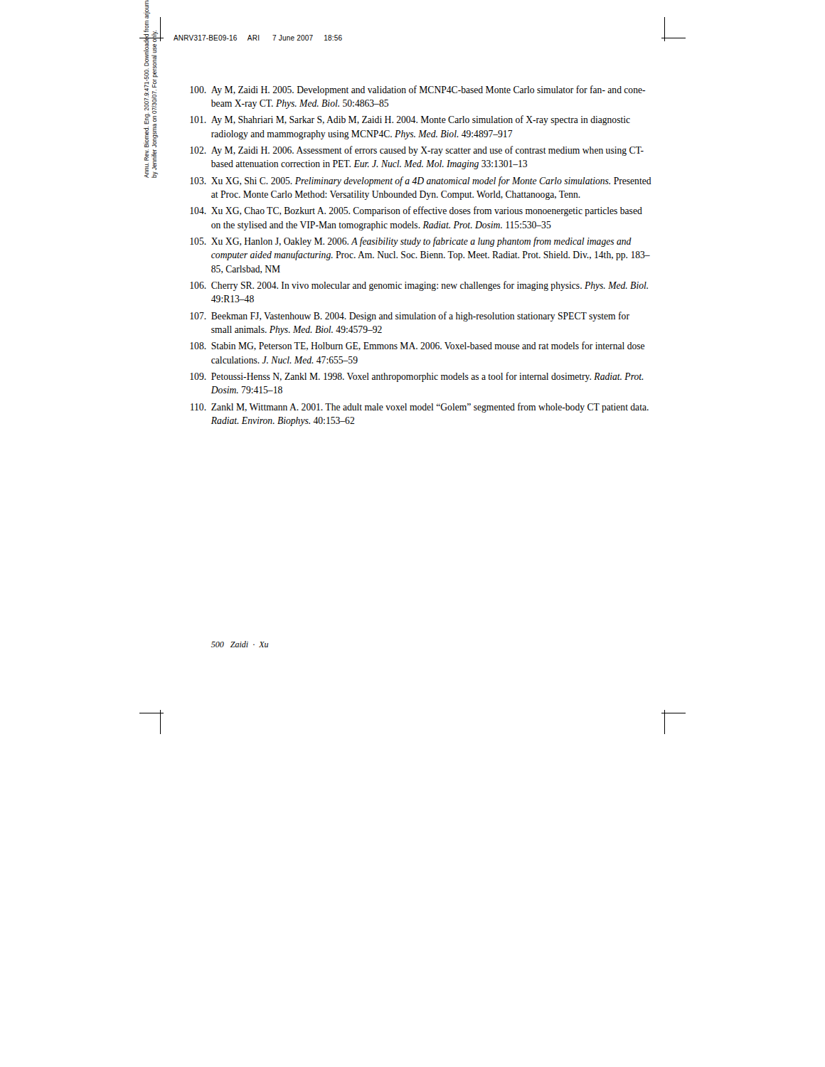ANRV317-BE09-16 ARI 7 June 2007 18:56
Annu. Rev. Biomed. Eng. 2007.9:471-500. Downloaded from arjournals.annualreviews.org
by Jennifer Jongsma on 07/30/07. For personal use only.
100. Ay M, Zaidi H. 2005. Development and validation of MCNP4C-based Monte Carlo simulator for fan- and cone-beam X-ray CT. Phys. Med. Biol. 50:4863–85
101. Ay M, Shahriari M, Sarkar S, Adib M, Zaidi H. 2004. Monte Carlo simulation of X-ray spectra in diagnostic radiology and mammography using MCNP4C. Phys. Med. Biol. 49:4897–917
102. Ay M, Zaidi H. 2006. Assessment of errors caused by X-ray scatter and use of contrast medium when using CT-based attenuation correction in PET. Eur. J. Nucl. Med. Mol. Imaging 33:1301–13
103. Xu XG, Shi C. 2005. Preliminary development of a 4D anatomical model for Monte Carlo simulations. Presented at Proc. Monte Carlo Method: Versatility Unbounded Dyn. Comput. World, Chattanooga, Tenn.
104. Xu XG, Chao TC, Bozkurt A. 2005. Comparison of effective doses from various monoenergetic particles based on the stylised and the VIP-Man tomographic models. Radiat. Prot. Dosim. 115:530–35
105. Xu XG, Hanlon J, Oakley M. 2006. A feasibility study to fabricate a lung phantom from medical images and computer aided manufacturing. Proc. Am. Nucl. Soc. Bienn. Top. Meet. Radiat. Prot. Shield. Div., 14th, pp. 183–85, Carlsbad, NM
106. Cherry SR. 2004. In vivo molecular and genomic imaging: new challenges for imaging physics. Phys. Med. Biol. 49:R13–48
107. Beekman FJ, Vastenhouw B. 2004. Design and simulation of a high-resolution stationary SPECT system for small animals. Phys. Med. Biol. 49:4579–92
108. Stabin MG, Peterson TE, Holburn GE, Emmons MA. 2006. Voxel-based mouse and rat models for internal dose calculations. J. Nucl. Med. 47:655–59
109. Petoussi-Henss N, Zankl M. 1998. Voxel anthropomorphic models as a tool for internal dosimetry. Radiat. Prot. Dosim. 79:415–18
110. Zankl M, Wittmann A. 2001. The adult male voxel model “Golem” segmented from whole-body CT patient data. Radiat. Environ. Biophys. 40:153–62
500 Zaidi · Xu